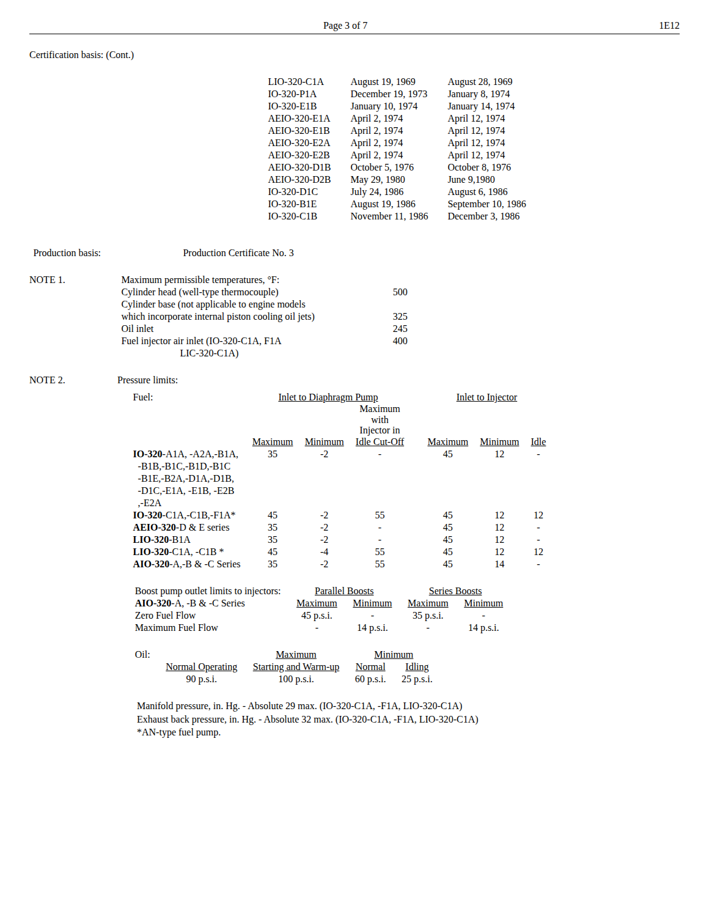Page 3 of 7
1E12
Certification basis: (Cont.)
| LIO-320-C1A | August 19, 1969 | August 28, 1969 |
| IO-320-P1A | December 19, 1973 | January 8, 1974 |
| IO-320-E1B | January 10, 1974 | January 14, 1974 |
| AEIO-320-E1A | April 2, 1974 | April 12, 1974 |
| AEIO-320-E1B | April 2, 1974 | April 12, 1974 |
| AEIO-320-E2A | April 2, 1974 | April 12, 1974 |
| AEIO-320-E2B | April 2, 1974 | April 12, 1974 |
| AEIO-320-D1B | October 5, 1976 | October 8, 1976 |
| AEIO-320-D2B | May 29, 1980 | June 9,1980 |
| IO-320-D1C | July 24, 1986 | August 6, 1986 |
| IO-320-B1E | August 19, 1986 | September 10, 1986 |
| IO-320-C1B | November 11, 1986 | December 3, 1986 |
| Production basis: | Production Certificate No. 3 |
NOTE 1.
| Maximum permissible temperatures, °F: |
| Cylinder head (well-type thermocouple) | 500 |
| Cylinder base (not applicable to engine models which incorporate internal piston cooling oil jets) | 325 |
| Oil inlet | 245 |
| Fuel injector air inlet (IO-320-C1A, F1A LIC-320-C1A) | 400 |
NOTE 2.
Pressure limits:
| Fuel: | Inlet to Diaphragm Pump | | Inlet to Injector |
| | | | Maximum with Injector in | | | | |
| | Maximum | Minimum | Idle Cut-Off | | Maximum | Minimum | Idle |
| IO-320 -A1A, -A2A,-B1A, -B1B,-B1C,-B1D,-B1C -B1E,-B2A,-D1A,-D1B, -D1C,-E1A, -E1B, -E2B ,-E2A | 35 | -2 | - | | 45 | 12 | - |
| IO-320 -C1A,-C1B,-F1A* | 45 | -2 | 55 | | 45 | 12 | 12 |
| AEIO-320 -D & E series | 35 | -2 | - | | 45 | 12 | - |
| LIO-320 -B1A | 35 | -2 | - | | 45 | 12 | - |
| LIO-320 -C1A, -C1B * | 45 | -4 | 55 | | 45 | 12 | 12 |
| AIO-320 -A,-B & -C Series | 35 | -2 | 55 | | 45 | 14 | - |
| Boost pump outlet limits to injectors: | Parallel Boosts | Series Boosts |
| AIO-320 -A, -B & -C Series | Maximum | Minimum | Maximum | Minimum |
| Zero Fuel Flow | 45 p.s.i. | - | 35 p.s.i. | - |
| Maximum Fuel Flow | - | 14 p.s.i. | - | 14 p.s.i. |
| Oil: | | Maximum | Minimum |
| | Normal Operating | Starting and Warm-up | Normal | Idling |
| | 90 p.s.i. | 100 p.s.i. | 60 p.s.i. | 25 p.s.i. |
Manifold pressure, in. Hg. - Absolute 29 max. (IO-320-C1A, -F1A, LIO-320-C1A)
Exhaust back pressure, in. Hg. - Absolute 32 max. (IO-320-C1A, -F1A, LIO-320-C1A)
*AN-type fuel pump.